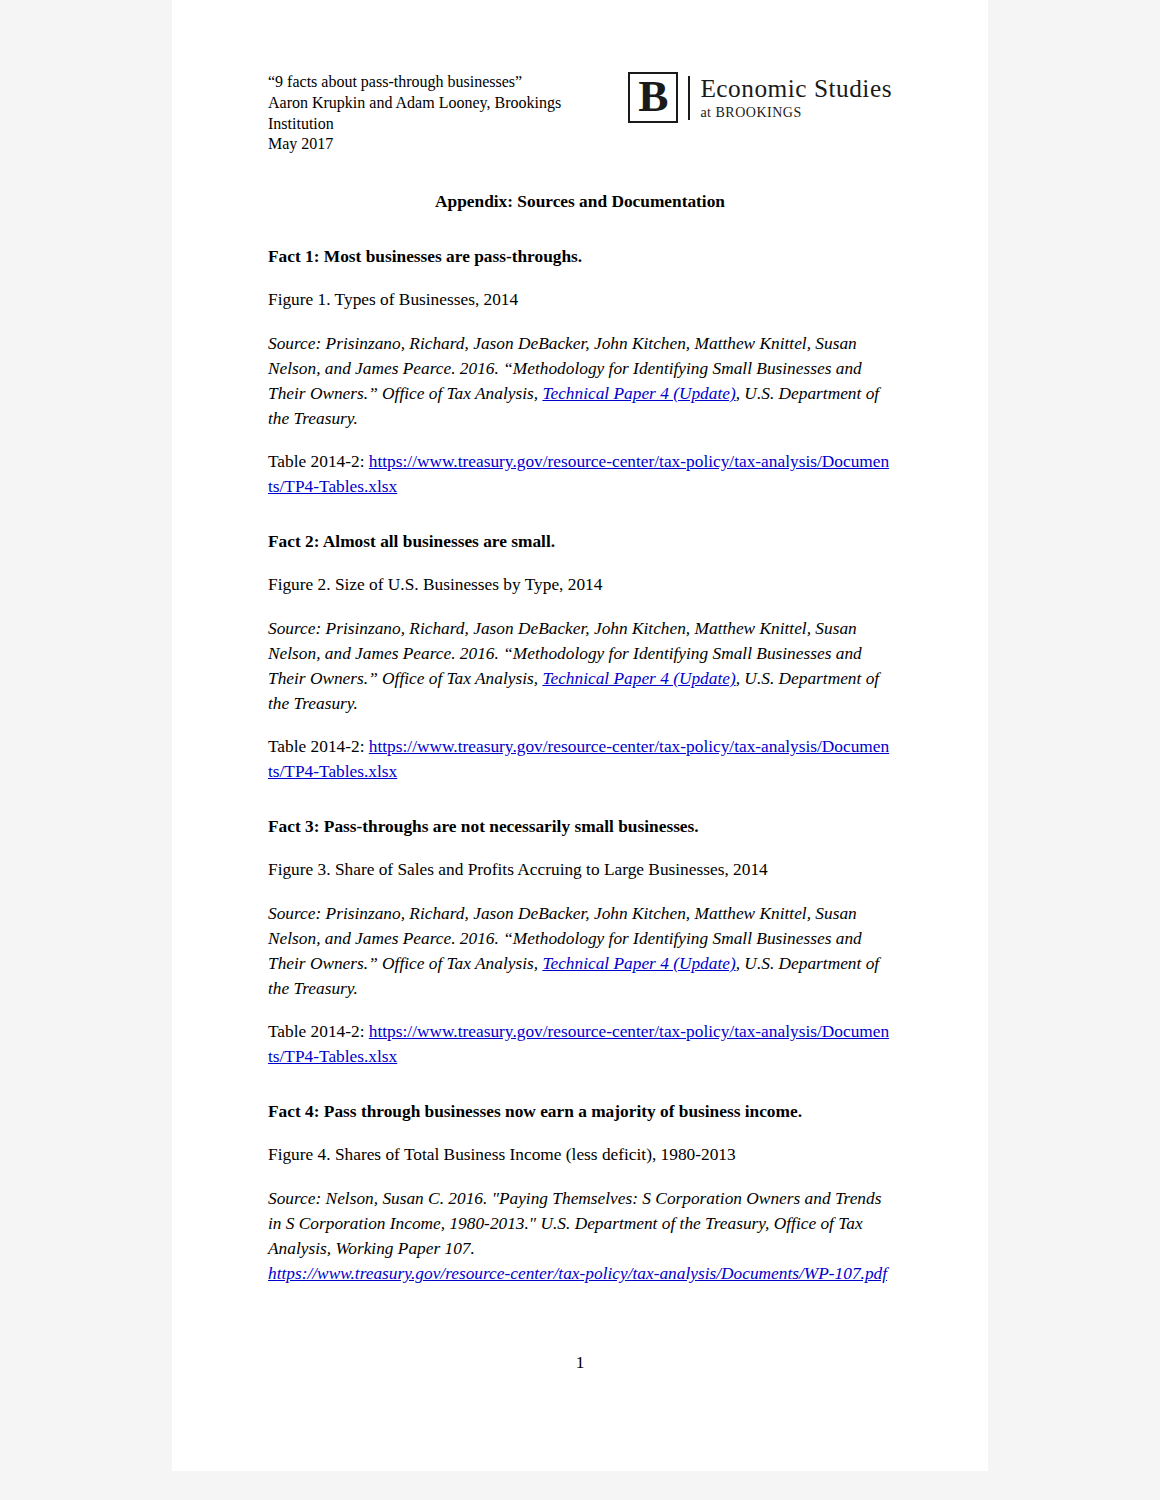“9 facts about pass-through businesses”
Aaron Krupkin and Adam Looney, Brookings Institution
May 2017
B Economic Studies at BROOKINGS
Appendix: Sources and Documentation
Fact 1: Most businesses are pass-throughs.
Figure 1. Types of Businesses, 2014
Source: Prisinzano, Richard, Jason DeBacker, John Kitchen, Matthew Knittel, Susan Nelson, and James Pearce. 2016. “Methodology for Identifying Small Businesses and Their Owners.” Office of Tax Analysis, Technical Paper 4 (Update), U.S. Department of the Treasury.
Table 2014-2: https://www.treasury.gov/resource-center/tax-policy/tax-analysis/Documents/TP4-Tables.xlsx
Fact 2: Almost all businesses are small.
Figure 2. Size of U.S. Businesses by Type, 2014
Source: Prisinzano, Richard, Jason DeBacker, John Kitchen, Matthew Knittel, Susan Nelson, and James Pearce. 2016. “Methodology for Identifying Small Businesses and Their Owners.” Office of Tax Analysis, Technical Paper 4 (Update), U.S. Department of the Treasury.
Table 2014-2: https://www.treasury.gov/resource-center/tax-policy/tax-analysis/Documents/TP4-Tables.xlsx
Fact 3: Pass-throughs are not necessarily small businesses.
Figure 3. Share of Sales and Profits Accruing to Large Businesses, 2014
Source: Prisinzano, Richard, Jason DeBacker, John Kitchen, Matthew Knittel, Susan Nelson, and James Pearce. 2016. “Methodology for Identifying Small Businesses and Their Owners.” Office of Tax Analysis, Technical Paper 4 (Update), U.S. Department of the Treasury.
Table 2014-2: https://www.treasury.gov/resource-center/tax-policy/tax-analysis/Documents/TP4-Tables.xlsx
Fact 4: Pass through businesses now earn a majority of business income.
Figure 4. Shares of Total Business Income (less deficit), 1980-2013
Source: Nelson, Susan C. 2016. "Paying Themselves: S Corporation Owners and Trends in S Corporation Income, 1980-2013." U.S. Department of the Treasury, Office of Tax Analysis, Working Paper 107.
https://www.treasury.gov/resource-center/tax-policy/tax-analysis/Documents/WP-107.pdf
1